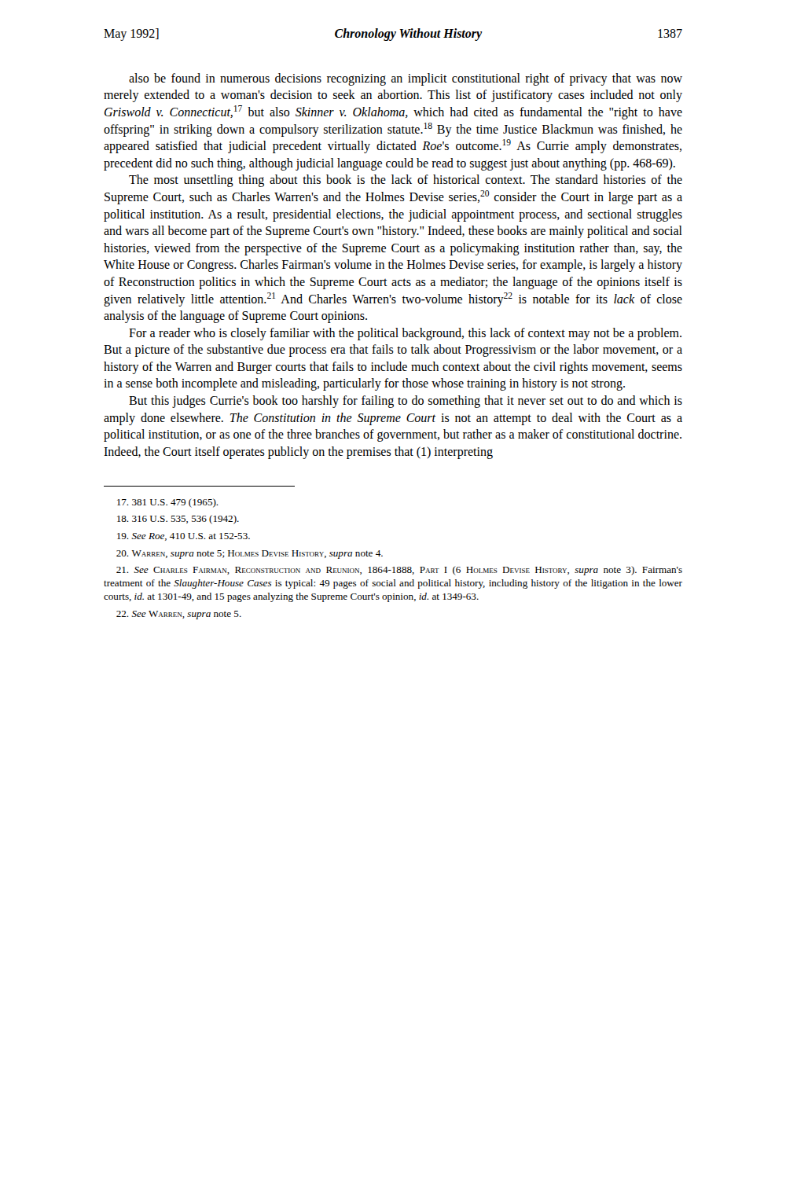May 1992] Chronology Without History 1387
also be found in numerous decisions recognizing an implicit constitutional right of privacy that was now merely extended to a woman's decision to seek an abortion. This list of justificatory cases included not only Griswold v. Connecticut,17 but also Skinner v. Oklahoma, which had cited as fundamental the "right to have offspring" in striking down a compulsory sterilization statute.18 By the time Justice Blackmun was finished, he appeared satisfied that judicial precedent virtually dictated Roe's outcome.19 As Currie amply demonstrates, precedent did no such thing, although judicial language could be read to suggest just about anything (pp. 468-69).
The most unsettling thing about this book is the lack of historical context. The standard histories of the Supreme Court, such as Charles Warren's and the Holmes Devise series,20 consider the Court in large part as a political institution. As a result, presidential elections, the judicial appointment process, and sectional struggles and wars all become part of the Supreme Court's own "history." Indeed, these books are mainly political and social histories, viewed from the perspective of the Supreme Court as a policymaking institution rather than, say, the White House or Congress. Charles Fairman's volume in the Holmes Devise series, for example, is largely a history of Reconstruction politics in which the Supreme Court acts as a mediator; the language of the opinions itself is given relatively little attention.21 And Charles Warren's two-volume history22 is notable for its lack of close analysis of the language of Supreme Court opinions.
For a reader who is closely familiar with the political background, this lack of context may not be a problem. But a picture of the substantive due process era that fails to talk about Progressivism or the labor movement, or a history of the Warren and Burger courts that fails to include much context about the civil rights movement, seems in a sense both incomplete and misleading, particularly for those whose training in history is not strong.
But this judges Currie's book too harshly for failing to do something that it never set out to do and which is amply done elsewhere. The Constitution in the Supreme Court is not an attempt to deal with the Court as a political institution, or as one of the three branches of government, but rather as a maker of constitutional doctrine. Indeed, the Court itself operates publicly on the premises that (1) interpreting
17. 381 U.S. 479 (1965).
18. 316 U.S. 535, 536 (1942).
19. See Roe, 410 U.S. at 152-53.
20. Warren, supra note 5; Holmes Devise History, supra note 4.
21. See Charles Fairman, Reconstruction and Reunion, 1864-1888, Part I (6 Holmes Devise History, supra note 3). Fairman's treatment of the Slaughter-House Cases is typical: 49 pages of social and political history, including history of the litigation in the lower courts, id. at 1301-49, and 15 pages analyzing the Supreme Court's opinion, id. at 1349-63.
22. See Warren, supra note 5.